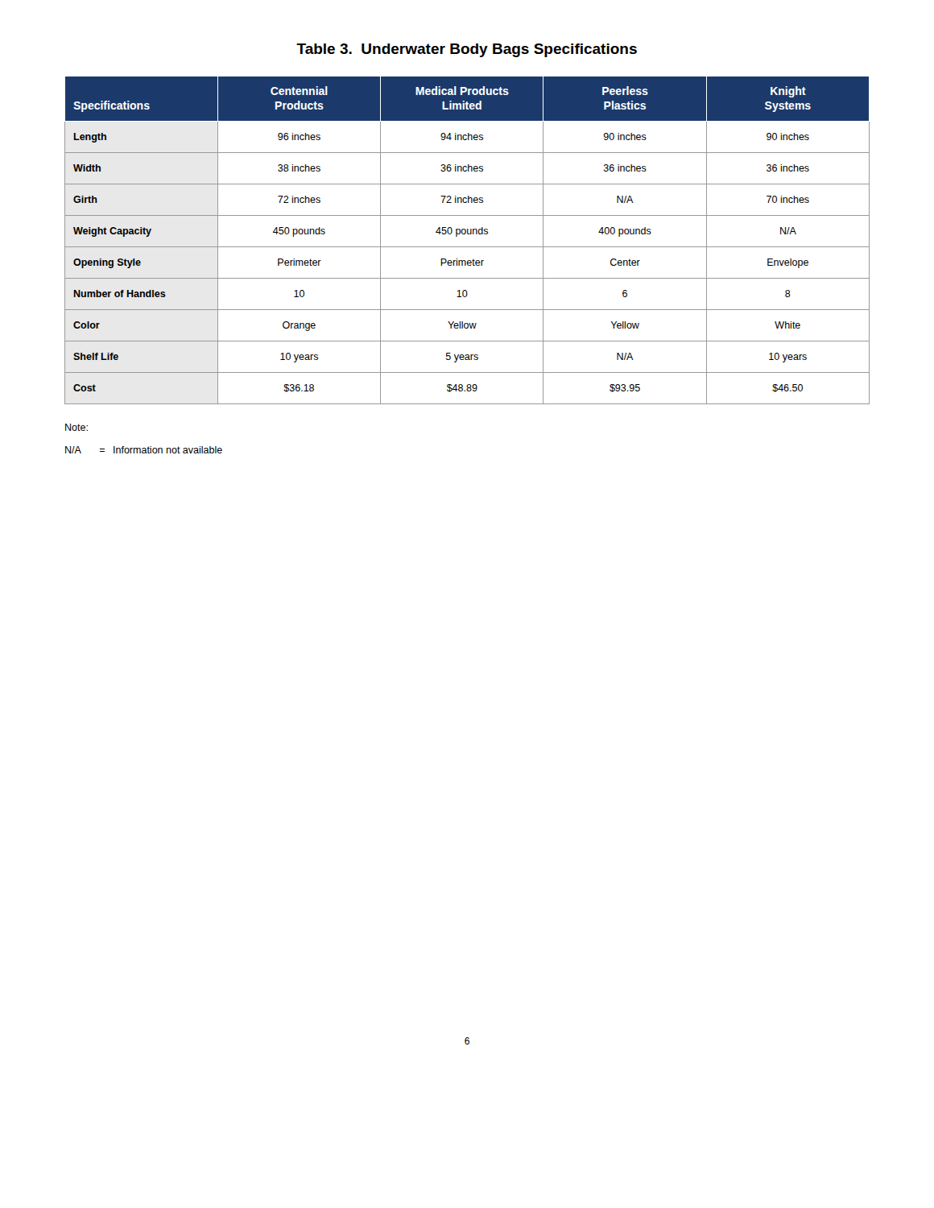Table 3. Underwater Body Bags Specifications
| Specifications | Centennial Products | Medical Products Limited | Peerless Plastics | Knight Systems |
| --- | --- | --- | --- | --- |
| Length | 96 inches | 94 inches | 90 inches | 90 inches |
| Width | 38 inches | 36 inches | 36 inches | 36 inches |
| Girth | 72 inches | 72 inches | N/A | 70 inches |
| Weight Capacity | 450 pounds | 450 pounds | 400 pounds | N/A |
| Opening Style | Perimeter | Perimeter | Center | Envelope |
| Number of Handles | 10 | 10 | 6 | 8 |
| Color | Orange | Yellow | Yellow | White |
| Shelf Life | 10 years | 5 years | N/A | 10 years |
| Cost | $36.18 | $48.89 | $93.95 | $46.50 |
Note:
N/A=Information not available
6